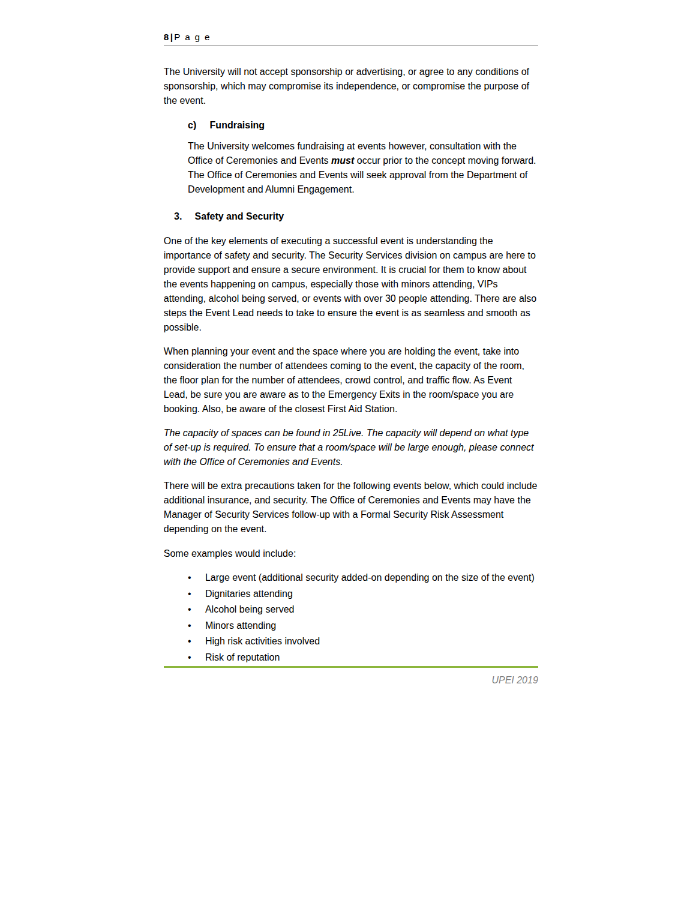8|P a g e
The University will not accept sponsorship or advertising, or agree to any conditions of sponsorship, which may compromise its independence, or compromise the purpose of the event.
c) Fundraising
The University welcomes fundraising at events however, consultation with the Office of Ceremonies and Events must occur prior to the concept moving forward. The Office of Ceremonies and Events will seek approval from the Department of Development and Alumni Engagement.
3. Safety and Security
One of the key elements of executing a successful event is understanding the importance of safety and security. The Security Services division on campus are here to provide support and ensure a secure environment. It is crucial for them to know about the events happening on campus, especially those with minors attending, VIPs attending, alcohol being served, or events with over 30 people attending. There are also steps the Event Lead needs to take to ensure the event is as seamless and smooth as possible.
When planning your event and the space where you are holding the event, take into consideration the number of attendees coming to the event, the capacity of the room, the floor plan for the number of attendees, crowd control, and traffic flow. As Event Lead, be sure you are aware as to the Emergency Exits in the room/space you are booking. Also, be aware of the closest First Aid Station.
The capacity of spaces can be found in 25Live. The capacity will depend on what type of set-up is required. To ensure that a room/space will be large enough, please connect with the Office of Ceremonies and Events.
There will be extra precautions taken for the following events below, which could include additional insurance, and security. The Office of Ceremonies and Events may have the Manager of Security Services follow-up with a Formal Security Risk Assessment depending on the event.
Some examples would include:
Large event (additional security added-on depending on the size of the event)
Dignitaries attending
Alcohol being served
Minors attending
High risk activities involved
Risk of reputation
UPEI 2019